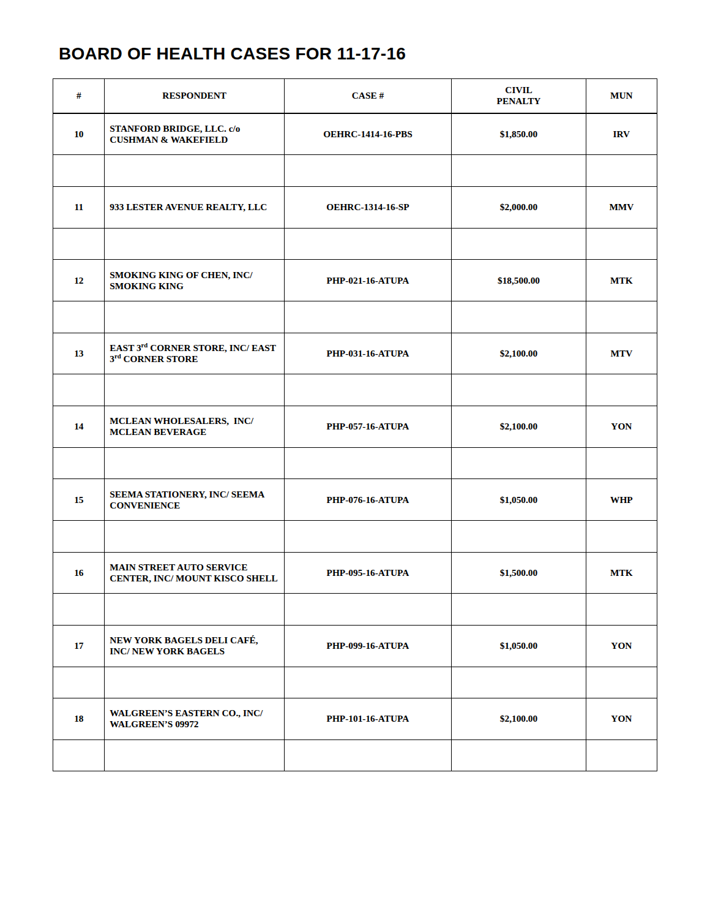BOARD OF HEALTH CASES FOR 11-17-16
| # | RESPONDENT | CASE # | CIVIL PENALTY | MUN |
| --- | --- | --- | --- | --- |
| 10 | STANFORD BRIDGE, LLC. c/o CUSHMAN & WAKEFIELD | OEHRC-1414-16-PBS | $1,850.00 | IRV |
| 11 | 933 LESTER AVENUE REALTY, LLC | OEHRC-1314-16-SP | $2,000.00 | MMV |
| 12 | SMOKING KING OF CHEN, INC/ SMOKING KING | PHP-021-16-ATUPA | $18,500.00 | MTK |
| 13 | EAST 3 rd CORNER STORE, INC/ EAST 3 rd CORNER STORE | PHP-031-16-ATUPA | $2,100.00 | MTV |
| 14 | MCLEAN WHOLESALERS, INC/ MCLEAN BEVERAGE | PHP-057-16-ATUPA | $2,100.00 | YON |
| 15 | SEEMA STATIONERY, INC/ SEEMA CONVENIENCE | PHP-076-16-ATUPA | $1,050.00 | WHP |
| 16 | MAIN STREET AUTO SERVICE CENTER, INC/ MOUNT KISCO SHELL | PHP-095-16-ATUPA | $1,500.00 | MTK |
| 17 | NEW YORK BAGELS DELI CAFÉ, INC/ NEW YORK BAGELS | PHP-099-16-ATUPA | $1,050.00 | YON |
| 18 | WALGREEN’S EASTERN CO., INC/ WALGREEN’S 09972 | PHP-101-16-ATUPA | $2,100.00 | YON |